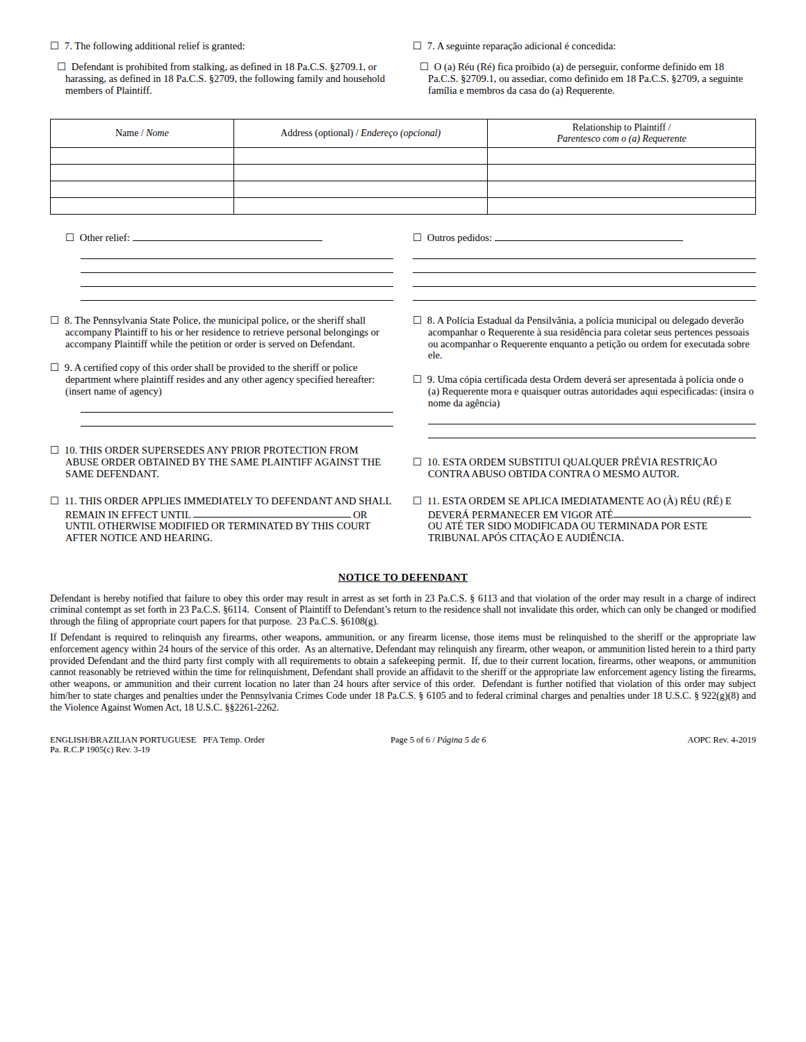☐ 7. The following additional relief is granted:
☐ Defendant is prohibited from stalking, as defined in 18 Pa.C.S. §2709.1, or harassing, as defined in 18 Pa.C.S. §2709, the following family and household members of Plaintiff.
☐ 7. A seguinte reparação adicional é concedida:
☐ O (a) Réu (Ré) fica proibido (a) de perseguir, conforme definido em 18 Pa.C.S. §2709.1, ou assediar, como definido em 18 Pa.C.S. §2709, a seguinte família e membros da casa do (a) Requerente.
| Name / Nome | Address (optional) / Endereço (opcional) | Relationship to Plaintiff / Parentesco com o (a) Requerente |
| --- | --- | --- |
☐ Other relief:
☐ 8. The Pennsylvania State Police, the municipal police, or the sheriff shall accompany Plaintiff to his or her residence to retrieve personal belongings or accompany Plaintiff while the petition or order is served on Defendant.
☐ 9. A certified copy of this order shall be provided to the sheriff or police department where plaintiff resides and any other agency specified hereafter: (insert name of agency)
☐ 10. THIS ORDER SUPERSEDES ANY PRIOR PROTECTION FROM ABUSE ORDER OBTAINED BY THE SAME PLAINTIFF AGAINST THE SAME DEFENDANT.
☐ 11. THIS ORDER APPLIES IMMEDIATELY TO DEFENDANT AND SHALL REMAIN IN EFFECT UNTIL OR UNTIL OTHERWISE MODIFIED OR TERMINATED BY THIS COURT AFTER NOTICE AND HEARING.
☐ Outros pedidos:
☐ 8. A Polícia Estadual da Pensilvânia, a polícia municipal ou delegado deverão acompanhar o Requerente à sua residência para coletar seus pertences pessoais ou acompanhar o Requerente enquanto a petição ou ordem for executada sobre ele.
☐ 9. Uma cópia certificada desta Ordem deverá ser apresentada à polícia onde o (a) Requerente mora e quaisquer outras autoridades aqui especificadas: (insira o nome da agência)
☐ 10. ESTA ORDEM SUBSTITUI QUALQUER PRÉVIA RESTRIÇÃO CONTRA ABUSO OBTIDA CONTRA O MESMO AUTOR.
☐ 11. ESTA ORDEM SE APLICA IMEDIATAMENTE AO (À) RÉU (RÉ) E DEVERÁ PERMANECER EM VIGOR ATÉ OU ATÉ TER SIDO MODIFICADA OU TERMINADA POR ESTE TRIBUNAL APÓS CITAÇÃO E AUDIÊNCIA.
NOTICE TO DEFENDANT
Defendant is hereby notified that failure to obey this order may result in arrest as set forth in 23 Pa.C.S. § 6113 and that violation of the order may result in a charge of indirect criminal contempt as set forth in 23 Pa.C.S. §6114. Consent of Plaintiff to Defendant’s return to the residence shall not invalidate this order, which can only be changed or modified through the filing of appropriate court papers for that purpose. 23 Pa.C.S. §6108(g).
If Defendant is required to relinquish any firearms, other weapons, ammunition, or any firearm license, those items must be relinquished to the sheriff or the appropriate law enforcement agency within 24 hours of the service of this order. As an alternative, Defendant may relinquish any firearm, other weapon, or ammunition listed herein to a third party provided Defendant and the third party first comply with all requirements to obtain a safekeeping permit. If, due to their current location, firearms, other weapons, or ammunition cannot reasonably be retrieved within the time for relinquishment, Defendant shall provide an affidavit to the sheriff or the appropriate law enforcement agency listing the firearms, other weapons, or ammunition and their current location no later than 24 hours after service of this order. Defendant is further notified that violation of this order may subject him/her to state charges and penalties under the Pennsylvania Crimes Code under 18 Pa.C.S. § 6105 and to federal criminal charges and penalties under 18 U.S.C. § 922(g)(8) and the Violence Against Women Act, 18 U.S.C. §§2261-2262.
ENGLISH/BRAZILIAN PORTUGUESE PFA Temp. Order
Pa. R.C.P 1905(c) Rev. 3-19
Page 5 of 6 / Página 5 de 6
AOPC Rev. 4-2019